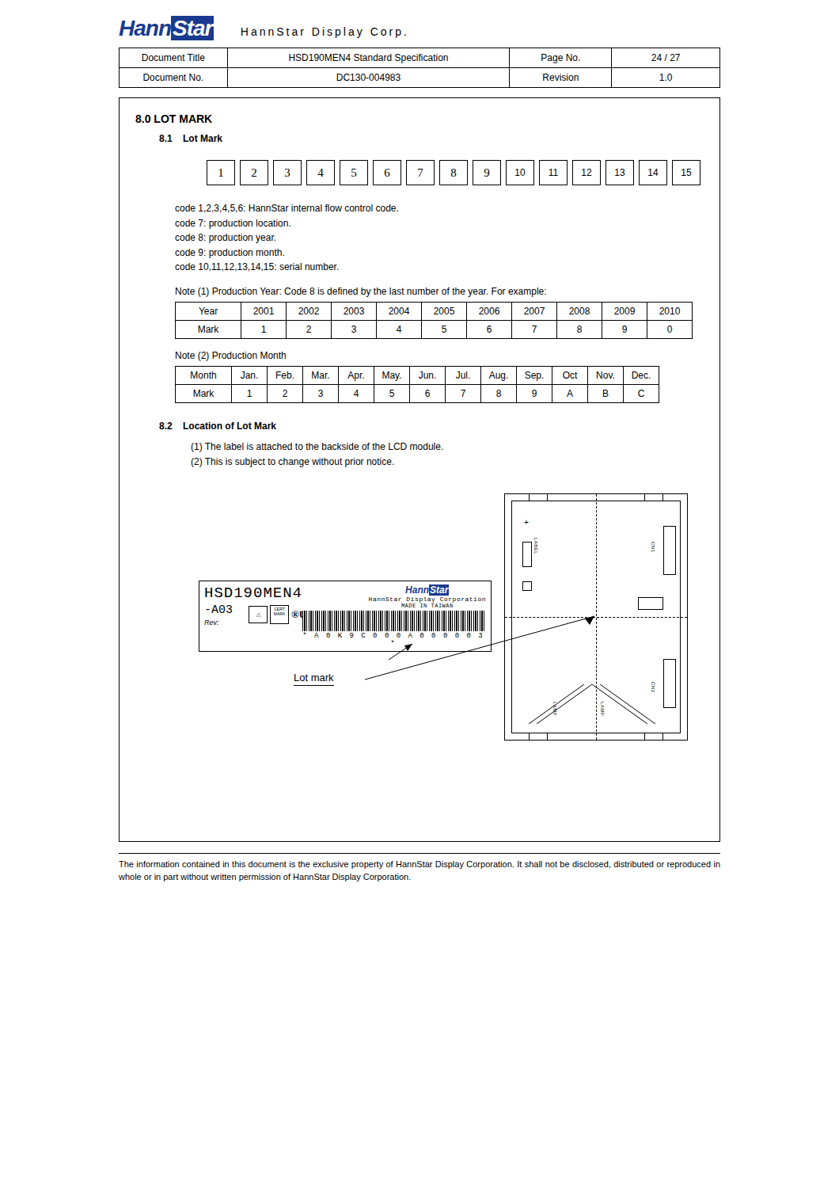Hann Star HannStar Display Corp.
| Document Title | HSD190MEN4 Standard Specification | Page No. | 24 / 27 |
| Document No. | DC130-004983 | Revision | 1.0 |
8.0 LOT MARK
8.1 Lot Mark
1
2
3
4
5
6
7
8
9
10
11
12
13
14
15
code 1,2,3,4,5,6: HannStar internal flow control code.
code 7: production location.
code 8: production year.
code 9: production month.
code 10,11,12,13,14,15: serial number.
Note (1) Production Year: Code 8 is defined by the last number of the year. For example:
| Year | 2001 | 2002 | 2003 | 2004 | 2005 | 2006 | 2007 | 2008 | 2009 | 2010 |
| Mark | 1 | 2 | 3 | 4 | 5 | 6 | 7 | 8 | 9 | 0 |
Note (2) Production Month
| Month | Jan. | Feb. | Mar. | Apr. | May. | Jun. | Jul. | Aug. | Sep. | Oct | Nov. | Dec. |
| Mark | 1 | 2 | 3 | 4 | 5 | 6 | 7 | 8 | 9 | A | B | C |
8.2 Location of Lot Mark
(1) The label is attached to the backside of the LCD module.
(2) This is subject to change without prior notice.
+
LABEL
CN1
CN2
LAMP
LAMP
HSD190MEN4
-A03
Rev:
△
CERT
MARK
®UL GP-HF
Hann Star
HannStar Display Corporation
MADE IN TAIWAN
* A 0 K 9 C 0 0 0 A 0 0 0 0 0 3 *
Lot mark
The information contained in this document is the exclusive property of HannStar Display Corporation. It shall not be disclosed, distributed or reproduced in whole or in part without written permission of HannStar Display Corporation.